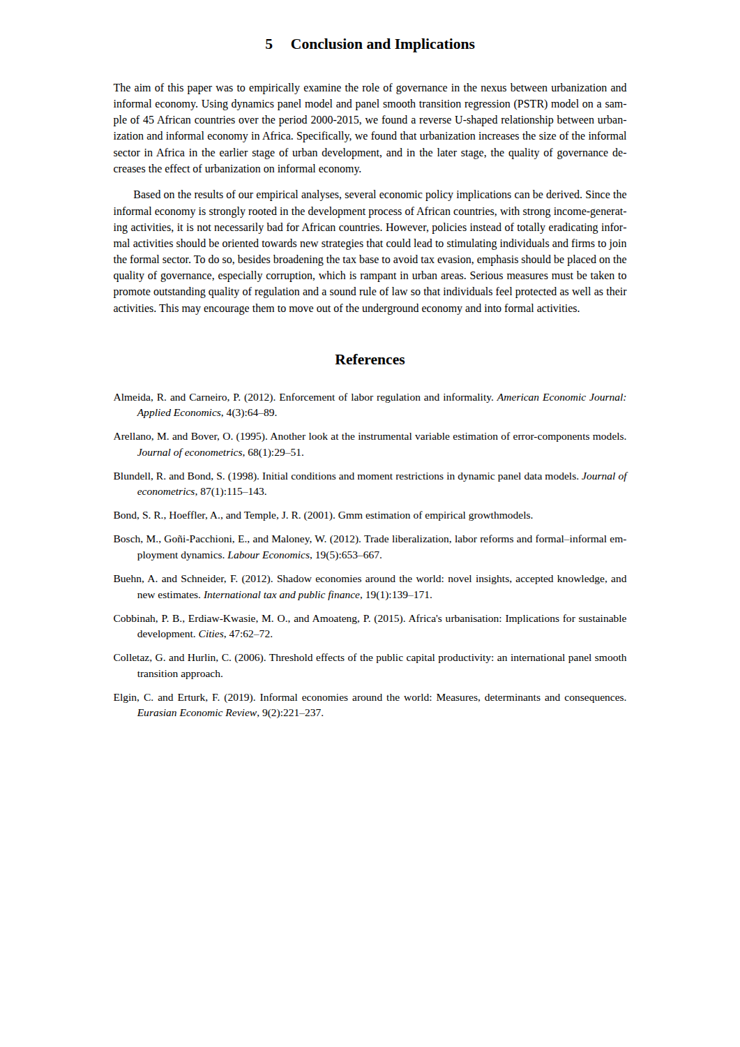5 Conclusion and Implications
The aim of this paper was to empirically examine the role of governance in the nexus between urbanization and informal economy. Using dynamics panel model and panel smooth transition regression (PSTR) model on a sample of 45 African countries over the period 2000-2015, we found a reverse U-shaped relationship between urbanization and informal economy in Africa. Specifically, we found that urbanization increases the size of the informal sector in Africa in the earlier stage of urban development, and in the later stage, the quality of governance decreases the effect of urbanization on informal economy.
Based on the results of our empirical analyses, several economic policy implications can be derived. Since the informal economy is strongly rooted in the development process of African countries, with strong income-generating activities, it is not necessarily bad for African countries. However, policies instead of totally eradicating informal activities should be oriented towards new strategies that could lead to stimulating individuals and firms to join the formal sector. To do so, besides broadening the tax base to avoid tax evasion, emphasis should be placed on the quality of governance, especially corruption, which is rampant in urban areas. Serious measures must be taken to promote outstanding quality of regulation and a sound rule of law so that individuals feel protected as well as their activities. This may encourage them to move out of the underground economy and into formal activities.
References
Almeida, R. and Carneiro, P. (2012). Enforcement of labor regulation and informality. American Economic Journal: Applied Economics, 4(3):64–89.
Arellano, M. and Bover, O. (1995). Another look at the instrumental variable estimation of error-components models. Journal of econometrics, 68(1):29–51.
Blundell, R. and Bond, S. (1998). Initial conditions and moment restrictions in dynamic panel data models. Journal of econometrics, 87(1):115–143.
Bond, S. R., Hoeffler, A., and Temple, J. R. (2001). Gmm estimation of empirical growthmodels.
Bosch, M., Goñi-Pacchioni, E., and Maloney, W. (2012). Trade liberalization, labor reforms and formal–informal employment dynamics. Labour Economics, 19(5):653–667.
Buehn, A. and Schneider, F. (2012). Shadow economies around the world: novel insights, accepted knowledge, and new estimates. International tax and public finance, 19(1):139–171.
Cobbinah, P. B., Erdiaw-Kwasie, M. O., and Amoateng, P. (2015). Africa's urbanisation: Implications for sustainable development. Cities, 47:62–72.
Colletaz, G. and Hurlin, C. (2006). Threshold effects of the public capital productivity: an international panel smooth transition approach.
Elgin, C. and Erturk, F. (2019). Informal economies around the world: Measures, determinants and consequences. Eurasian Economic Review, 9(2):221–237.